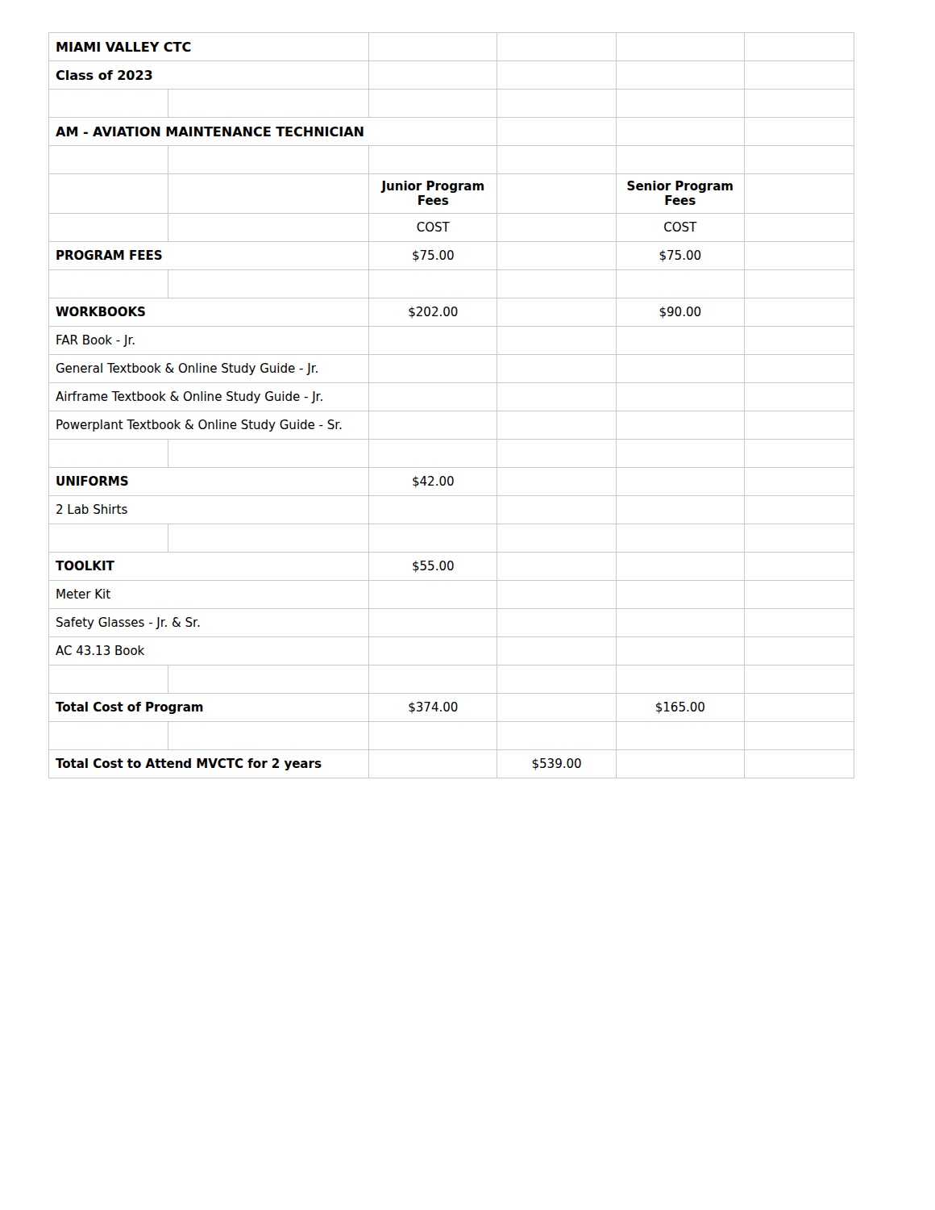| MIAMI VALLEY CTC | | | | |
| Class of 2023 | | | | |
| AM - AVIATION MAINTENANCE TECHNICIAN | | | |
| | | Junior Program Fees | | Senior Program Fees | |
| | | COST | | COST | |
| PROGRAM FEES | $75.00 | | $75.00 | |
| WORKBOOKS | $202.00 | | $90.00 | |
| FAR Book - Jr. | | | | |
| General Textbook & Online Study Guide - Jr. | | | | |
| Airframe Textbook & Online Study Guide - Jr. | | | | |
| Powerplant Textbook & Online Study Guide - Sr. | | | | |
| UNIFORMS | $42.00 | | | |
| 2 Lab Shirts | | | | |
| TOOLKIT | $55.00 | | | |
| Meter Kit | | | | |
| Safety Glasses - Jr. & Sr. | | | | |
| AC 43.13 Book | | | | |
| Total Cost of Program | $374.00 | | $165.00 | |
| Total Cost to Attend MVCTC for 2 years | | $539.00 | | |